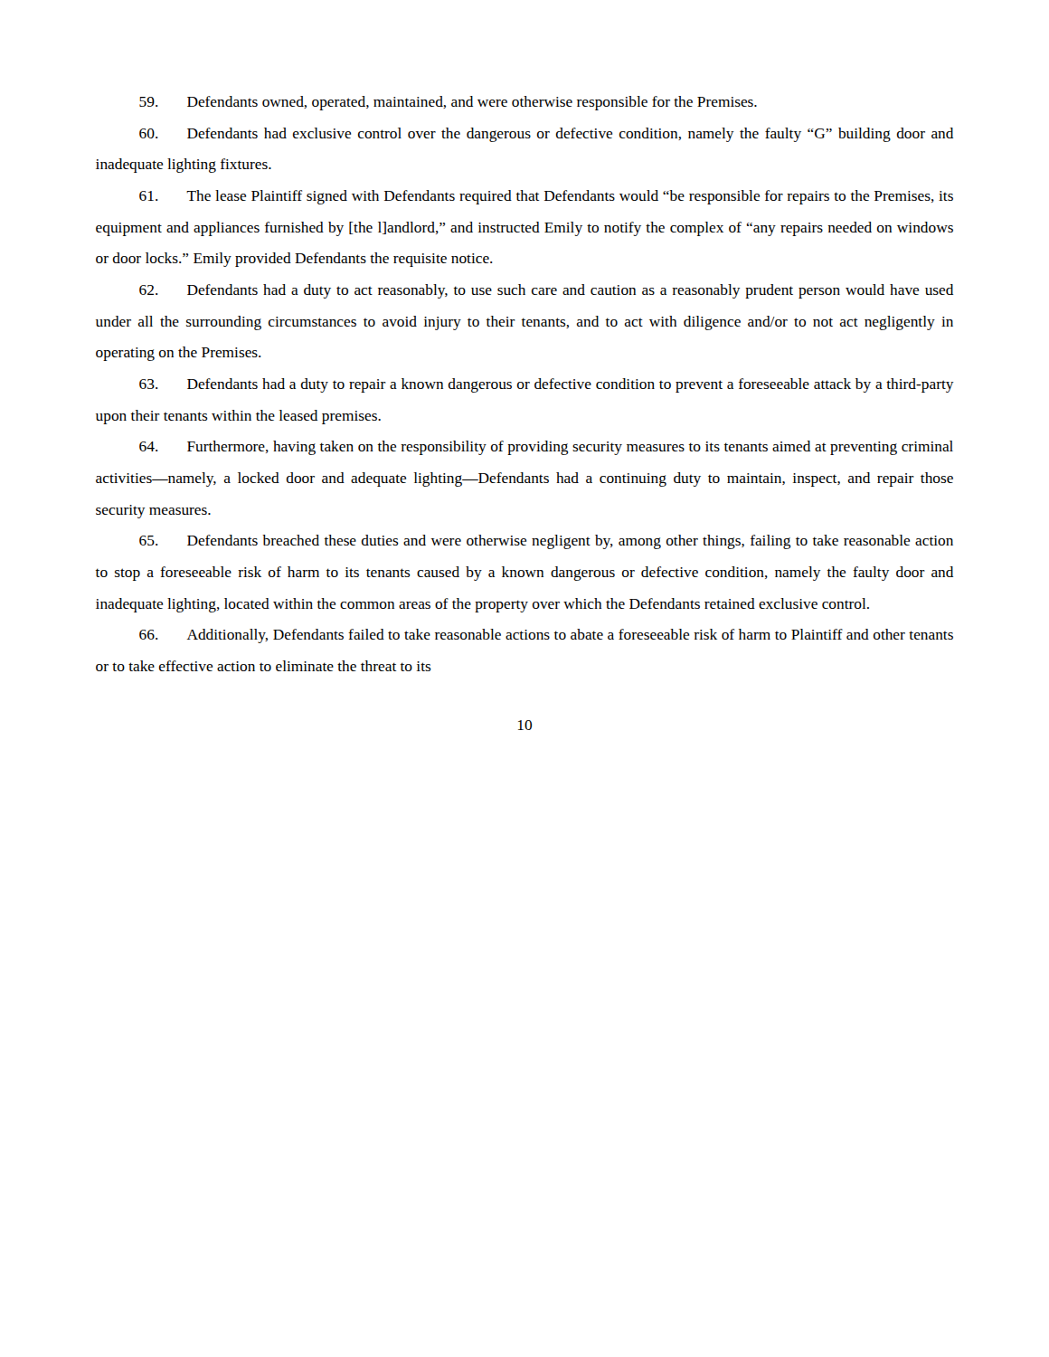59. Defendants owned, operated, maintained, and were otherwise responsible for the Premises.
60. Defendants had exclusive control over the dangerous or defective condition, namely the faulty “G” building door and inadequate lighting fixtures.
61. The lease Plaintiff signed with Defendants required that Defendants would “be responsible for repairs to the Premises, its equipment and appliances furnished by [the l]andlord,” and instructed Emily to notify the complex of “any repairs needed on windows or door locks.” Emily provided Defendants the requisite notice.
62. Defendants had a duty to act reasonably, to use such care and caution as a reasonably prudent person would have used under all the surrounding circumstances to avoid injury to their tenants, and to act with diligence and/or to not act negligently in operating on the Premises.
63. Defendants had a duty to repair a known dangerous or defective condition to prevent a foreseeable attack by a third-party upon their tenants within the leased premises.
64. Furthermore, having taken on the responsibility of providing security measures to its tenants aimed at preventing criminal activities—namely, a locked door and adequate lighting—Defendants had a continuing duty to maintain, inspect, and repair those security measures.
65. Defendants breached these duties and were otherwise negligent by, among other things, failing to take reasonable action to stop a foreseeable risk of harm to its tenants caused by a known dangerous or defective condition, namely the faulty door and inadequate lighting, located within the common areas of the property over which the Defendants retained exclusive control.
66. Additionally, Defendants failed to take reasonable actions to abate a foreseeable risk of harm to Plaintiff and other tenants or to take effective action to eliminate the threat to its
10